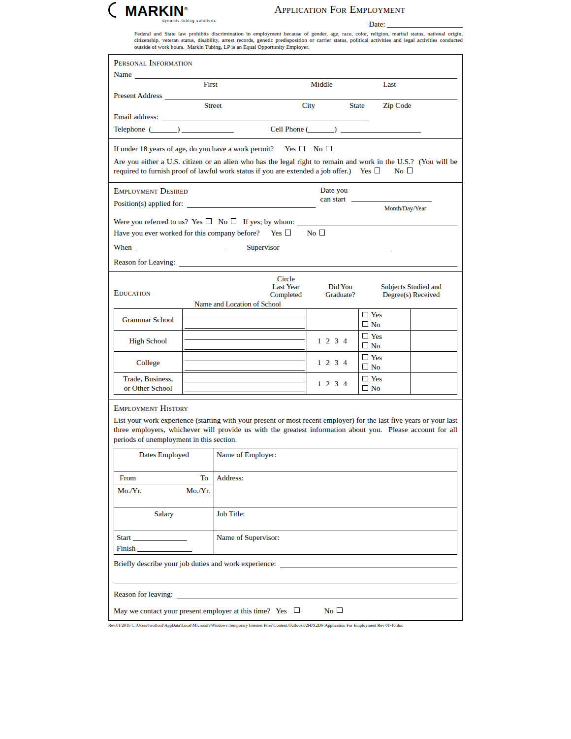MARKIN®
dynamic tubing solutions
Application For Employment
Date:
Federal and State law prohibits discrimination in employment because of gender, age, race, color, religion, marital status, national origin, citizenship, veteran status, disability, arrest records, genetic predisposition or carrier status, political activities and legal activities conducted outside of work hours. Markin Tubing, LP is an Equal Opportunity Employer.
Personal Information
Name
First Middle Last
Present Address
Street City State Zip Code
Email address:
Telephone ( ) Cell Phone ( )
If under 18 years of age, do you have a work permit? Yes No
Are you either a U.S. citizen or an alien who has the legal right to remain and work in the U.S.? (You will be required to furnish proof of lawful work status if you are extended a job offer.) Yes No
Employment Desired
Position(s) applied for:
Date you
can start
Month/Day/Year
Were you referred to us? Yes No If yes; by whom:
Have you ever worked for this company before? Yes No
When
Supervisor
Reason for Leaving:
Education
Circle
Last Year
Completed
Did You
Graduate?
Subjects Studied and
Degree(s) Received
Name and Location of School
| Grammar School | | | Yes No | |
| High School | | 1 2 3 4 | Yes No | |
| College | | 1 2 3 4 | Yes No | |
| Trade, Business, or Other School | | 1 2 3 4 | Yes No | |
Employment History
List your work experience (starting with your present or most recent employer) for the last five years or your last three employers, whichever will provide us with the greatest information about you. Please account for all periods of unemployment in this section.
| Dates Employed | Name of Employer: |
| From To | Address: |
| Mo./Yr. Mo./Yr. |
| Salary | Job Title: |
| Start Finish | Name of Supervisor: |
Briefly describe your job duties and work experience:
Reason for leaving:
May we contact your present employer at this time? Yes No
Rev.01/2016 C:\Users\lwolford\AppData\Local\Microsoft\Windows\Temporary Internet Files\Content.Outlook\J2HJX2DF\Application For Employment Rev 01-16.doc